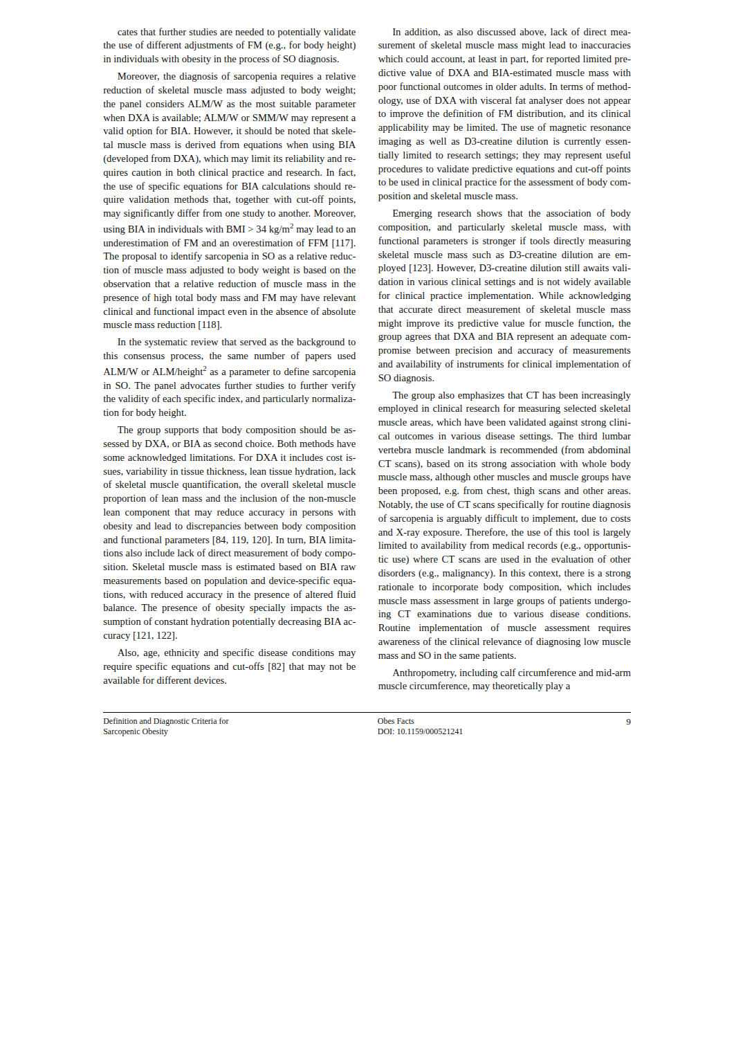cates that further studies are needed to potentially validate the use of different adjustments of FM (e.g., for body height) in individuals with obesity in the process of SO diagnosis.
Moreover, the diagnosis of sarcopenia requires a relative reduction of skeletal muscle mass adjusted to body weight; the panel considers ALM/W as the most suitable parameter when DXA is available; ALM/W or SMM/W may represent a valid option for BIA. However, it should be noted that skeletal muscle mass is derived from equations when using BIA (developed from DXA), which may limit its reliability and requires caution in both clinical practice and research. In fact, the use of specific equations for BIA calculations should require validation methods that, together with cut-off points, may significantly differ from one study to another. Moreover, using BIA in individuals with BMI > 34 kg/m2 may lead to an underestimation of FM and an overestimation of FFM [117]. The proposal to identify sarcopenia in SO as a relative reduction of muscle mass adjusted to body weight is based on the observation that a relative reduction of muscle mass in the presence of high total body mass and FM may have relevant clinical and functional impact even in the absence of absolute muscle mass reduction [118].
In the systematic review that served as the background to this consensus process, the same number of papers used ALM/W or ALM/height2 as a parameter to define sarcopenia in SO. The panel advocates further studies to further verify the validity of each specific index, and particularly normalization for body height.
The group supports that body composition should be assessed by DXA, or BIA as second choice. Both methods have some acknowledged limitations. For DXA it includes cost issues, variability in tissue thickness, lean tissue hydration, lack of skeletal muscle quantification, the overall skeletal muscle proportion of lean mass and the inclusion of the non-muscle lean component that may reduce accuracy in persons with obesity and lead to discrepancies between body composition and functional parameters [84, 119, 120]. In turn, BIA limitations also include lack of direct measurement of body composition. Skeletal muscle mass is estimated based on BIA raw measurements based on population and device-specific equations, with reduced accuracy in the presence of altered fluid balance. The presence of obesity specially impacts the assumption of constant hydration potentially decreasing BIA accuracy [121, 122].
Also, age, ethnicity and specific disease conditions may require specific equations and cut-offs [82] that may not be available for different devices.
In addition, as also discussed above, lack of direct measurement of skeletal muscle mass might lead to inaccuracies which could account, at least in part, for reported limited predictive value of DXA and BIA-estimated muscle mass with poor functional outcomes in older adults. In terms of methodology, use of DXA with visceral fat analyser does not appear to improve the definition of FM distribution, and its clinical applicability may be limited. The use of magnetic resonance imaging as well as D3-creatine dilution is currently essentially limited to research settings; they may represent useful procedures to validate predictive equations and cut-off points to be used in clinical practice for the assessment of body composition and skeletal muscle mass.
Emerging research shows that the association of body composition, and particularly skeletal muscle mass, with functional parameters is stronger if tools directly measuring skeletal muscle mass such as D3-creatine dilution are employed [123]. However, D3-creatine dilution still awaits validation in various clinical settings and is not widely available for clinical practice implementation. While acknowledging that accurate direct measurement of skeletal muscle mass might improve its predictive value for muscle function, the group agrees that DXA and BIA represent an adequate compromise between precision and accuracy of measurements and availability of instruments for clinical implementation of SO diagnosis.
The group also emphasizes that CT has been increasingly employed in clinical research for measuring selected skeletal muscle areas, which have been validated against strong clinical outcomes in various disease settings. The third lumbar vertebra muscle landmark is recommended (from abdominal CT scans), based on its strong association with whole body muscle mass, although other muscles and muscle groups have been proposed, e.g. from chest, thigh scans and other areas. Notably, the use of CT scans specifically for routine diagnosis of sarcopenia is arguably difficult to implement, due to costs and X-ray exposure. Therefore, the use of this tool is largely limited to availability from medical records (e.g., opportunistic use) where CT scans are used in the evaluation of other disorders (e.g., malignancy). In this context, there is a strong rationale to incorporate body composition, which includes muscle mass assessment in large groups of patients undergoing CT examinations due to various disease conditions. Routine implementation of muscle assessment requires awareness of the clinical relevance of diagnosing low muscle mass and SO in the same patients.
Anthropometry, including calf circumference and mid-arm muscle circumference, may theoretically play a
Definition and Diagnostic Criteria for
Sarcopenic Obesity
Obes Facts
DOI: 10.1159/000521241 9